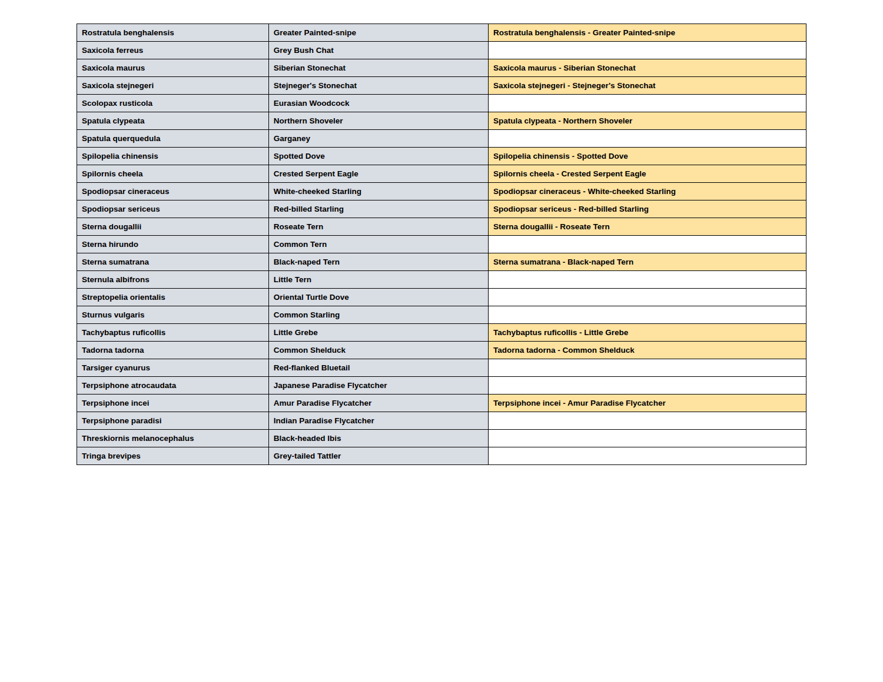| Rostratula benghalensis | Greater Painted-snipe | Rostratula benghalensis - Greater Painted-snipe |
| Saxicola ferreus | Grey Bush Chat | |
| Saxicola maurus | Siberian Stonechat | Saxicola maurus - Siberian Stonechat |
| Saxicola stejnegeri | Stejneger's Stonechat | Saxicola stejnegeri - Stejneger's Stonechat |
| Scolopax rusticola | Eurasian Woodcock | |
| Spatula clypeata | Northern Shoveler | Spatula clypeata - Northern Shoveler |
| Spatula querquedula | Garganey | |
| Spilopelia chinensis | Spotted Dove | Spilopelia chinensis - Spotted Dove |
| Spilornis cheela | Crested Serpent Eagle | Spilornis cheela - Crested Serpent Eagle |
| Spodiopsar cineraceus | White-cheeked Starling | Spodiopsar cineraceus - White-cheeked Starling |
| Spodiopsar sericeus | Red-billed Starling | Spodiopsar sericeus - Red-billed Starling |
| Sterna dougallii | Roseate Tern | Sterna dougallii - Roseate Tern |
| Sterna hirundo | Common Tern | |
| Sterna sumatrana | Black-naped Tern | Sterna sumatrana - Black-naped Tern |
| Sternula albifrons | Little Tern | |
| Streptopelia orientalis | Oriental Turtle Dove | |
| Sturnus vulgaris | Common Starling | |
| Tachybaptus ruficollis | Little Grebe | Tachybaptus ruficollis - Little Grebe |
| Tadorna tadorna | Common Shelduck | Tadorna tadorna - Common Shelduck |
| Tarsiger cyanurus | Red-flanked Bluetail | |
| Terpsiphone atrocaudata | Japanese Paradise Flycatcher | |
| Terpsiphone incei | Amur Paradise Flycatcher | Terpsiphone incei - Amur Paradise Flycatcher |
| Terpsiphone paradisi | Indian Paradise Flycatcher | |
| Threskiornis melanocephalus | Black-headed Ibis | |
| Tringa brevipes | Grey-tailed Tattler | |